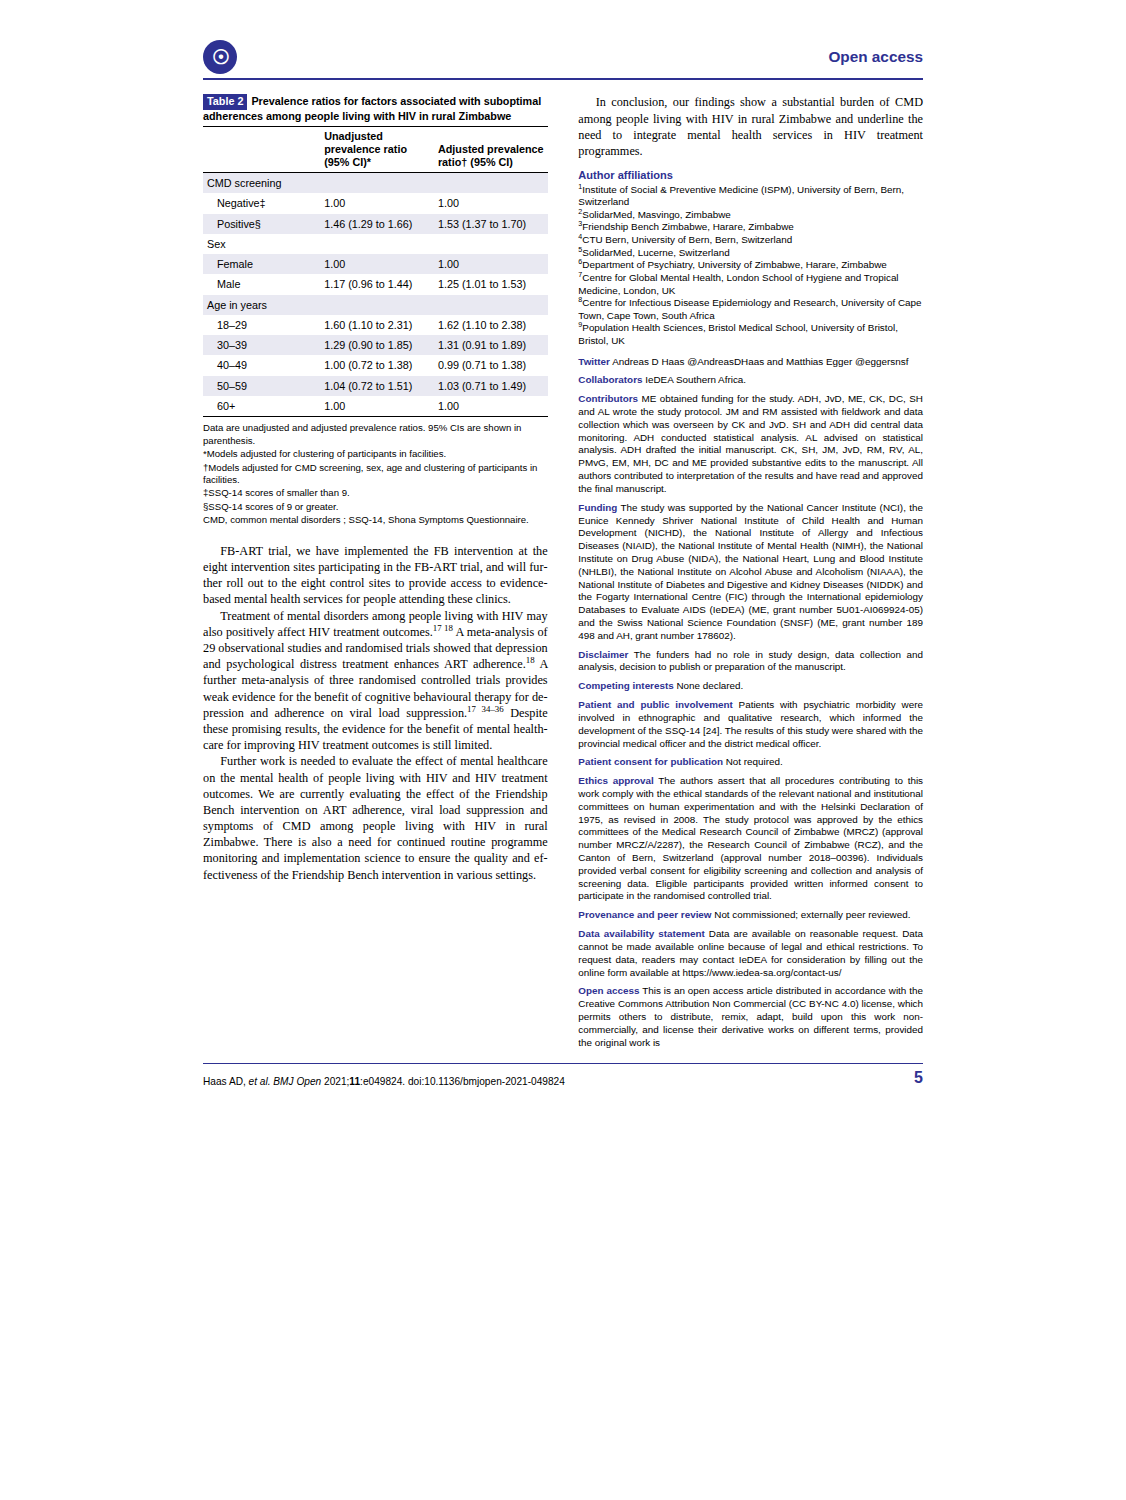☉
Open access
Table 2 Prevalence ratios for factors associated with suboptimal adherences among people living with HIV in rural Zimbabwe
| | Unadjusted prevalence ratio (95% CI)* | Adjusted prevalence ratio† (95% CI) |
| --- | --- | --- |
| CMD screening |
| Negative‡ | 1.00 | 1.00 |
| Positive§ | 1.46 (1.29 to 1.66) | 1.53 (1.37 to 1.70) |
| Sex |
| Female | 1.00 | 1.00 |
| Male | 1.17 (0.96 to 1.44) | 1.25 (1.01 to 1.53) |
| Age in years |
| 18–29 | 1.60 (1.10 to 2.31) | 1.62 (1.10 to 2.38) |
| 30–39 | 1.29 (0.90 to 1.85) | 1.31 (0.91 to 1.89) |
| 40–49 | 1.00 (0.72 to 1.38) | 0.99 (0.71 to 1.38) |
| 50–59 | 1.04 (0.72 to 1.51) | 1.03 (0.71 to 1.49) |
| 60+ | 1.00 | 1.00 |
Data are unadjusted and adjusted prevalence ratios. 95% CIs are shown in parenthesis.
*Models adjusted for clustering of participants in facilities.
†Models adjusted for CMD screening, sex, age and clustering of participants in facilities.
‡SSQ-14 scores of smaller than 9.
§SSQ-14 scores of 9 or greater.
CMD, common mental disorders ; SSQ-14, Shona Symptoms Questionnaire.
FB-ART trial, we have implemented the FB intervention at the eight intervention sites participating in the FB-ART trial, and will further roll out to the eight control sites to provide access to evidence-based mental health services for people attending these clinics.
Treatment of mental disorders among people living with HIV may also positively affect HIV treatment outcomes.17 18 A meta-analysis of 29 observational studies and randomised trials showed that depression and psychological distress treatment enhances ART adherence.18 A further meta-analysis of three randomised controlled trials provides weak evidence for the benefit of cognitive behavioural therapy for depression and adherence on viral load suppression.17 34–36 Despite these promising results, the evidence for the benefit of mental healthcare for improving HIV treatment outcomes is still limited.
Further work is needed to evaluate the effect of mental healthcare on the mental health of people living with HIV and HIV treatment outcomes. We are currently evaluating the effect of the Friendship Bench intervention on ART adherence, viral load suppression and symptoms of CMD among people living with HIV in rural Zimbabwe. There is also a need for continued routine programme monitoring and implementation science to ensure the quality and effectiveness of the Friendship Bench intervention in various settings.
In conclusion, our findings show a substantial burden of CMD among people living with HIV in rural Zimbabwe and underline the need to integrate mental health services in HIV treatment programmes.
Author affiliations
1Institute of Social & Preventive Medicine (ISPM), University of Bern, Bern, Switzerland
2SolidarMed, Masvingo, Zimbabwe
3Friendship Bench Zimbabwe, Harare, Zimbabwe
4CTU Bern, University of Bern, Bern, Switzerland
5SolidarMed, Lucerne, Switzerland
6Department of Psychiatry, University of Zimbabwe, Harare, Zimbabwe
7Centre for Global Mental Health, London School of Hygiene and Tropical Medicine, London, UK
8Centre for Infectious Disease Epidemiology and Research, University of Cape Town, Cape Town, South Africa
9Population Health Sciences, Bristol Medical School, University of Bristol, Bristol, UK
Twitter Andreas D Haas @AndreasDHaas and Matthias Egger @eggersnsf
Collaborators IeDEA Southern Africa.
Contributors ME obtained funding for the study. ADH, JvD, ME, CK, DC, SH and AL wrote the study protocol. JM and RM assisted with fieldwork and data collection which was overseen by CK and JvD. SH and ADH did central data monitoring. ADH conducted statistical analysis. AL advised on statistical analysis. ADH drafted the initial manuscript. CK, SH, JM, JvD, RM, RV, AL, PMvG, EM, MH, DC and ME provided substantive edits to the manuscript. All authors contributed to interpretation of the results and have read and approved the final manuscript.
Funding The study was supported by the National Cancer Institute (NCI), the Eunice Kennedy Shriver National Institute of Child Health and Human Development (NICHD), the National Institute of Allergy and Infectious Diseases (NIAID), the National Institute of Mental Health (NIMH), the National Institute on Drug Abuse (NIDA), the National Heart, Lung and Blood Institute (NHLBI), the National Institute on Alcohol Abuse and Alcoholism (NIAAA), the National Institute of Diabetes and Digestive and Kidney Diseases (NIDDK) and the Fogarty International Centre (FIC) through the International epidemiology Databases to Evaluate AIDS (IeDEA) (ME, grant number 5U01-AI069924-05) and the Swiss National Science Foundation (SNSF) (ME, grant number 189 498 and AH, grant number 178602).
Disclaimer The funders had no role in study design, data collection and analysis, decision to publish or preparation of the manuscript.
Competing interests None declared.
Patient and public involvement Patients with psychiatric morbidity were involved in ethnographic and qualitative research, which informed the development of the SSQ-14 [24]. The results of this study were shared with the provincial medical officer and the district medical officer.
Patient consent for publication Not required.
Ethics approval The authors assert that all procedures contributing to this work comply with the ethical standards of the relevant national and institutional committees on human experimentation and with the Helsinki Declaration of 1975, as revised in 2008. The study protocol was approved by the ethics committees of the Medical Research Council of Zimbabwe (MRCZ) (approval number MRCZ/A/2287), the Research Council of Zimbabwe (RCZ), and the Canton of Bern, Switzerland (approval number 2018–00396). Individuals provided verbal consent for eligibility screening and collection and analysis of screening data. Eligible participants provided written informed consent to participate in the randomised controlled trial.
Provenance and peer review Not commissioned; externally peer reviewed.
Data availability statement Data are available on reasonable request. Data cannot be made available online because of legal and ethical restrictions. To request data, readers may contact IeDEA for consideration by filling out the online form available at https://www.iedea-sa.org/contact-us/
Open access This is an open access article distributed in accordance with the Creative Commons Attribution Non Commercial (CC BY-NC 4.0) license, which permits others to distribute, remix, adapt, build upon this work non-commercially, and license their derivative works on different terms, provided the original work is
Haas AD, et al. BMJ Open 2021;11:e049824. doi:10.1136/bmjopen-2021-049824
5